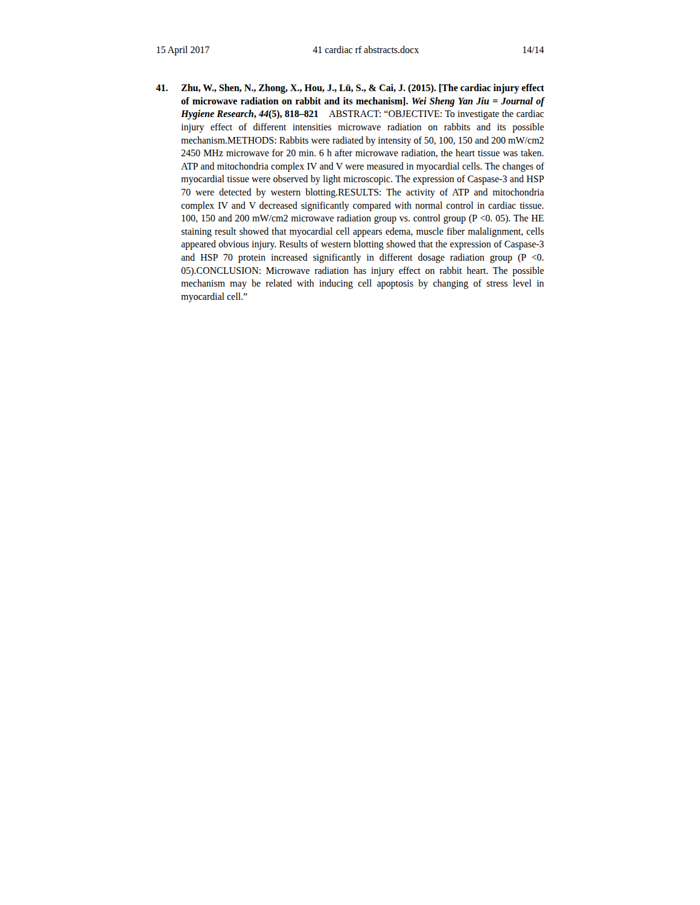15 April 2017 41 cardiac rf abstracts.docx 14/14
41. Zhu, W., Shen, N., Zhong, X., Hou, J., Lü, S., & Cai, J. (2015). [The cardiac injury effect of microwave radiation on rabbit and its mechanism]. Wei Sheng Yan Jiu = Journal of Hygiene Research, 44(5), 818–821 ABSTRACT: “OBJECTIVE: To investigate the cardiac injury effect of different intensities microwave radiation on rabbits and its possible mechanism.METHODS: Rabbits were radiated by intensity of 50, 100, 150 and 200 mW/cm2 2450 MHz microwave for 20 min. 6 h after microwave radiation, the heart tissue was taken. ATP and mitochondria complex IV and V were measured in myocardial cells. The changes of myocardial tissue were observed by light microscopic. The expression of Caspase-3 and HSP 70 were detected by western blotting.RESULTS: The activity of ATP and mitochondria complex IV and V decreased significantly compared with normal control in cardiac tissue. 100, 150 and 200 mW/cm2 microwave radiation group vs. control group (P <0. 05). The HE staining result showed that myocardial cell appears edema, muscle fiber malalignment, cells appeared obvious injury. Results of western blotting showed that the expression of Caspase-3 and HSP 70 protein increased significantly in different dosage radiation group (P <0. 05).CONCLUSION: Microwave radiation has injury effect on rabbit heart. The possible mechanism may be related with inducing cell apoptosis by changing of stress level in myocardial cell.”